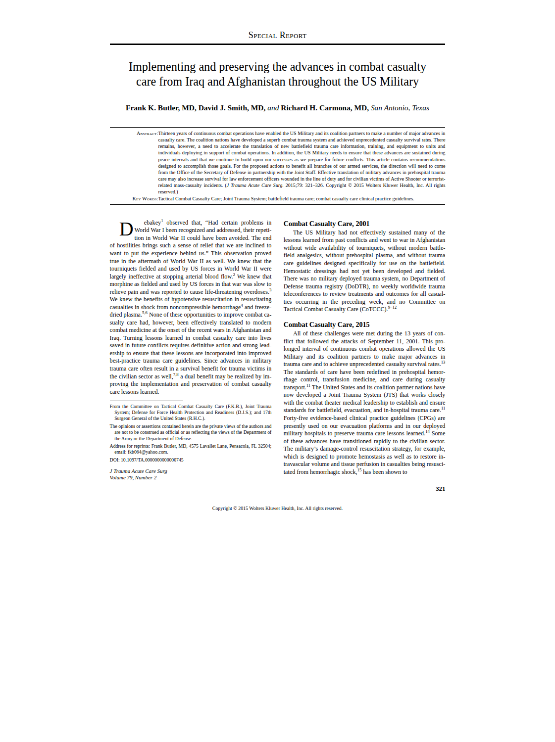Special Report
Implementing and preserving the advances in combat casualty
care from Iraq and Afghanistan throughout the US Military
Frank K. Butler, MD, David J. Smith, MD, and Richard H. Carmona, MD, San Antonio, Texas
| Abstract: | Thirteen years of continuous combat operations have enabled the US Military and its coalition partners to make a number of major advances in casualty care. The coalition nations have developed a superb combat trauma system and achieved unprecedented casualty survival rates. There remains, however, a need to accelerate the translation of new battlefield trauma care information, training, and equipment to units and individuals deploying in support of combat operations. In addition, the US Military needs to ensure that these advances are sustained during peace intervals and that we continue to build upon our successes as we prepare for future conflicts. This article contains recommendations designed to accomplish those goals. For the proposed actions to benefit all branches of our armed services, the direction will need to come from the Office of the Secretary of Defense in partnership with the Joint Staff. Effective translation of military advances in prehospital trauma care may also increase survival for law enforcement officers wounded in the line of duty and for civilian victims of Active Shooter or terrorist-related mass-casualty incidents. ( J Trauma Acute Care Surg. 2015;79: 321–326. Copyright © 2015 Wolters Kluwer Health, Inc. All rights reserved.) |
| Key Words: | Tactical Combat Casualty Care; Joint Trauma System; battlefield trauma care; combat casualty care clinical practice guidelines. |
| D ebakey 1 observed that, “Had certain problems in World War I been recognized and addressed, their repetition in World War II could have been avoided. The end of hostilities brings such a sense of relief that we are inclined to want to put the experience behind us.” This observation proved true in the aftermath of World War II as well. We knew that the tourniquets fielded and used by US forces in World War II were largely ineffective at stopping arterial blood flow. 2 We knew that morphine as fielded and used by US forces in that war was slow to relieve pain and was reported to cause life-threatening overdoses. 3 We knew the benefits of hypotensive resuscitation in resuscitating casualties in shock from noncompressible hemorrhage 4 and freeze-dried plasma. 5,6 None of these opportunities to improve combat casualty care had, however, been effectively translated to modern combat medicine at the onset of the recent wars in Afghanistan and Iraq. Turning lessons learned in combat casualty care into lives saved in future conflicts requires definitive action and strong leadership to ensure that these lessons are incorporated into improved best-practice trauma care guidelines. Since advances in military trauma care often result in a survival benefit for trauma victims in the civilian sector as well, 7,8 a dual benefit may be realized by improving the implementation and preservation of combat casualty care lessons learned. From the Committee on Tactical Combat Casualty Care (F.K.B.), Joint Trauma System; Defense for Force Health Protection and Readiness (D.J.S.); and 17th Surgeon General of the United States (R.H.C.). The opinions or assertions contained herein are the private views of the authors and are not to be construed as official or as reflecting the views of the Department of the Army or the Department of Defense. Address for reprints: Frank Butler, MD, 4575 Lavallet Lane, Pensacola, FL 32504; email: fkb064@yahoo.com. DOI: 10.1097/TA.0000000000000745 J Trauma Acute Care Surg Volume 79, Number 2 | | Combat Casualty Care, 2001 The US Military had not effectively sustained many of the lessons learned from past conflicts and went to war in Afghanistan without wide availability of tourniquets, without modern battlefield analgesics, without prehospital plasma, and without trauma care guidelines designed specifically for use on the battlefield. Hemostatic dressings had not yet been developed and fielded. There was no military deployed trauma system, no Department of Defense trauma registry (DoDTR), no weekly worldwide trauma teleconferences to review treatments and outcomes for all casualties occurring in the preceding week, and no Committee on Tactical Combat Casualty Care (CoTCCC). 9–12 Combat Casualty Care, 2015 All of these challenges were met during the 13 years of conflict that followed the attacks of September 11, 2001. This prolonged interval of continuous combat operations allowed the US Military and its coalition partners to make major advances in trauma care and to achieve unprecedented casualty survival rates. 13 The standards of care have been redefined in prehospital hemorrhage control, transfusion medicine, and care during casualty transport. 11 The United States and its coalition partner nations have now developed a Joint Trauma System (JTS) that works closely with the combat theater medical leadership to establish and ensure standards for battlefield, evacuation, and in-hospital trauma care. 11 Forty-five evidence-based clinical practice guidelines (CPGs) are presently used on our evacuation platforms and in our deployed military hospitals to preserve trauma care lessons learned. 14 Some of these advances have transitioned rapidly to the civilian sector. The military’s damage-control resuscitation strategy, for example, which is designed to promote hemostasis as well as to restore intravascular volume and tissue perfusion in casualties being resuscitated from hemorrhagic shock, 15 has been shown to |
321
Copyright © 2015 Wolters Kluwer Health, Inc. All rights reserved.